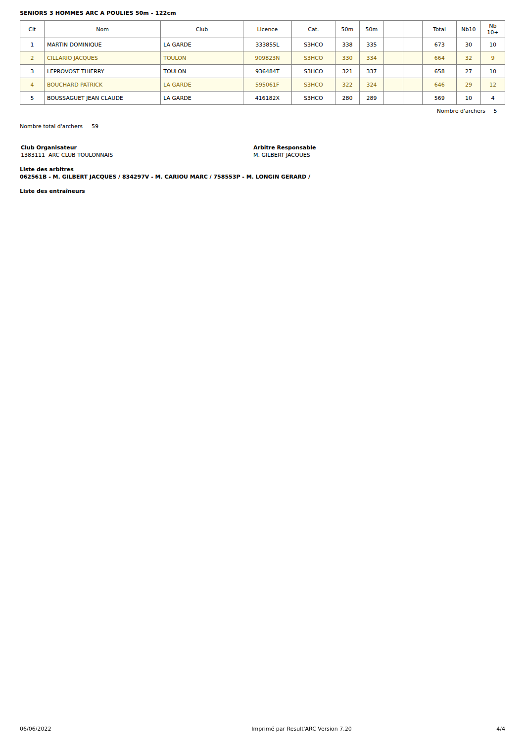SENIORS 3 HOMMES ARC A POULIES 50m - 122cm
| Clt | Nom | Club | Licence | Cat. | 50m | 50m | | | Total | Nb10 | Nb 10+ |
| --- | --- | --- | --- | --- | --- | --- | --- | --- | --- | --- | --- |
| 1 | MARTIN DOMINIQUE | LA GARDE | 333855L | S3HCO | 338 | 335 | | | 673 | 30 | 10 |
| 2 | CILLARIO JACQUES | TOULON | 909823N | S3HCO | 330 | 334 | | | 664 | 32 | 9 |
| 3 | LEPROVOST THIERRY | TOULON | 936484T | S3HCO | 321 | 337 | | | 658 | 27 | 10 |
| 4 | BOUCHARD PATRICK | LA GARDE | 595061F | S3HCO | 322 | 324 | | | 646 | 29 | 12 |
| 5 | BOUSSAGUET JEAN CLAUDE | LA GARDE | 416182X | S3HCO | 280 | 289 | | | 569 | 10 | 4 |
Nombre d'archers5
Nombre total d'archers59
| Club Organisateur | Arbitre Responsable |
| 1383111 ARC CLUB TOULONNAIS | M. GILBERT JACQUES |
Liste des arbitres
062561B - M. GILBERT JACQUES / 834297V - M. CARIOU MARC / 758553P - M. LONGIN GERARD /
Liste des entraîneurs
| 06/06/2022 | Imprimé par Result'ARC Version 7.20 | 4/4 |